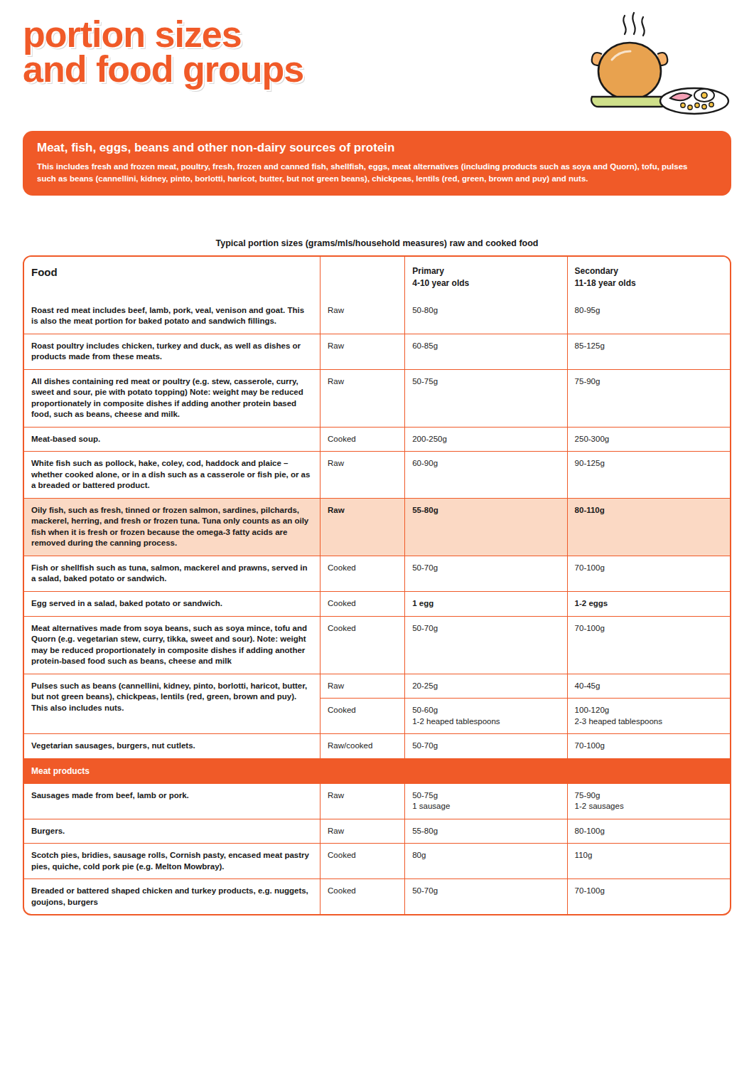portion sizes
and food groups
Meat, fish, eggs, beans and other non-dairy sources of protein
This includes fresh and frozen meat, poultry, fresh, frozen and canned fish, shellfish, eggs, meat alternatives (including products such as soya and Quorn), tofu, pulses such as beans (cannellini, kidney, pinto, borlotti, haricot, butter, but not green beans), chickpeas, lentils (red, green, brown and puy) and nuts.
Typical portion sizes (grams/mls/household measures) raw and cooked food
| Food | | Primary 4-10 year olds | Secondary 11-18 year olds |
| --- | --- | --- | --- |
| Roast red meat includes beef, lamb, pork, veal, venison and goat. This is also the meat portion for baked potato and sandwich fillings. | Raw | 50-80g | 80-95g |
| Roast poultry includes chicken, turkey and duck, as well as dishes or products made from these meats. | Raw | 60-85g | 85-125g |
| All dishes containing red meat or poultry (e.g. stew, casserole, curry, sweet and sour, pie with potato topping) Note: weight may be reduced proportionately in composite dishes if adding another protein based food, such as beans, cheese and milk. | Raw | 50-75g | 75-90g |
| Meat-based soup. | Cooked | 200-250g | 250-300g |
| White fish such as pollock, hake, coley, cod, haddock and plaice – whether cooked alone, or in a dish such as a casserole or fish pie, or as a breaded or battered product. | Raw | 60-90g | 90-125g |
| Oily fish, such as fresh, tinned or frozen salmon, sardines, pilchards, mackerel, herring, and fresh or frozen tuna. Tuna only counts as an oily fish when it is fresh or frozen because the omega-3 fatty acids are removed during the canning process. | Raw | 55-80g | 80-110g |
| Fish or shellfish such as tuna, salmon, mackerel and prawns, served in a salad, baked potato or sandwich. | Cooked | 50-70g | 70-100g |
| Egg served in a salad, baked potato or sandwich. | Cooked | 1 egg | 1-2 eggs |
| Meat alternatives made from soya beans, such as soya mince, tofu and Quorn (e.g. vegetarian stew, curry, tikka, sweet and sour). Note: weight may be reduced proportionately in composite dishes if adding another protein-based food such as beans, cheese and milk | Cooked | 50-70g | 70-100g |
| Pulses such as beans (cannellini, kidney, pinto, borlotti, haricot, butter, but not green beans), chickpeas, lentils (red, green, brown and puy). This also includes nuts. | Raw | 20-25g | 40-45g |
| Cooked | 50-60g 1-2 heaped tablespoons | 100-120g 2-3 heaped tablespoons |
| Vegetarian sausages, burgers, nut cutlets. | Raw/cooked | 50-70g | 70-100g |
| Meat products |
| Sausages made from beef, lamb or pork. | Raw | 50-75g 1 sausage | 75-90g 1-2 sausages |
| Burgers. | Raw | 55-80g | 80-100g |
| Scotch pies, bridies, sausage rolls, Cornish pasty, encased meat pastry pies, quiche, cold pork pie (e.g. Melton Mowbray). | Cooked | 80g | 110g |
| Breaded or battered shaped chicken and turkey products, e.g. nuggets, goujons, burgers | Cooked | 50-70g | 70-100g |